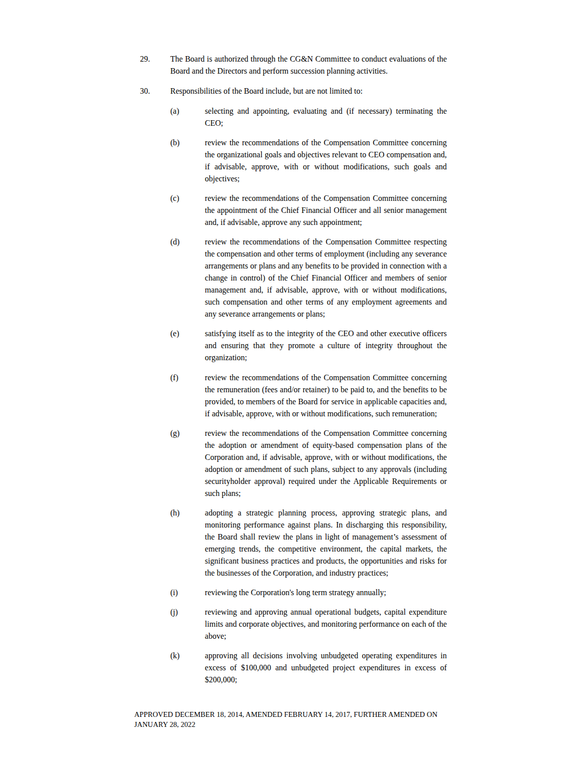29. The Board is authorized through the CG&N Committee to conduct evaluations of the Board and the Directors and perform succession planning activities.
30. Responsibilities of the Board include, but are not limited to:
(a) selecting and appointing, evaluating and (if necessary) terminating the CEO;
(b) review the recommendations of the Compensation Committee concerning the organizational goals and objectives relevant to CEO compensation and, if advisable, approve, with or without modifications, such goals and objectives;
(c) review the recommendations of the Compensation Committee concerning the appointment of the Chief Financial Officer and all senior management and, if advisable, approve any such appointment;
(d) review the recommendations of the Compensation Committee respecting the compensation and other terms of employment (including any severance arrangements or plans and any benefits to be provided in connection with a change in control) of the Chief Financial Officer and members of senior management and, if advisable, approve, with or without modifications, such compensation and other terms of any employment agreements and any severance arrangements or plans;
(e) satisfying itself as to the integrity of the CEO and other executive officers and ensuring that they promote a culture of integrity throughout the organization;
(f) review the recommendations of the Compensation Committee concerning the remuneration (fees and/or retainer) to be paid to, and the benefits to be provided, to members of the Board for service in applicable capacities and, if advisable, approve, with or without modifications, such remuneration;
(g) review the recommendations of the Compensation Committee concerning the adoption or amendment of equity-based compensation plans of the Corporation and, if advisable, approve, with or without modifications, the adoption or amendment of such plans, subject to any approvals (including securityholder approval) required under the Applicable Requirements or such plans;
(h) adopting a strategic planning process, approving strategic plans, and monitoring performance against plans. In discharging this responsibility, the Board shall review the plans in light of management’s assessment of emerging trends, the competitive environment, the capital markets, the significant business practices and products, the opportunities and risks for the businesses of the Corporation, and industry practices;
(i) reviewing the Corporation's long term strategy annually;
(j) reviewing and approving annual operational budgets, capital expenditure limits and corporate objectives, and monitoring performance on each of the above;
(k) approving all decisions involving unbudgeted operating expenditures in excess of $100,000 and unbudgeted project expenditures in excess of $200,000;
APPROVED DECEMBER 18, 2014, AMENDED FEBRUARY 14, 2017, FURTHER AMENDED ON JANUARY 28, 2022